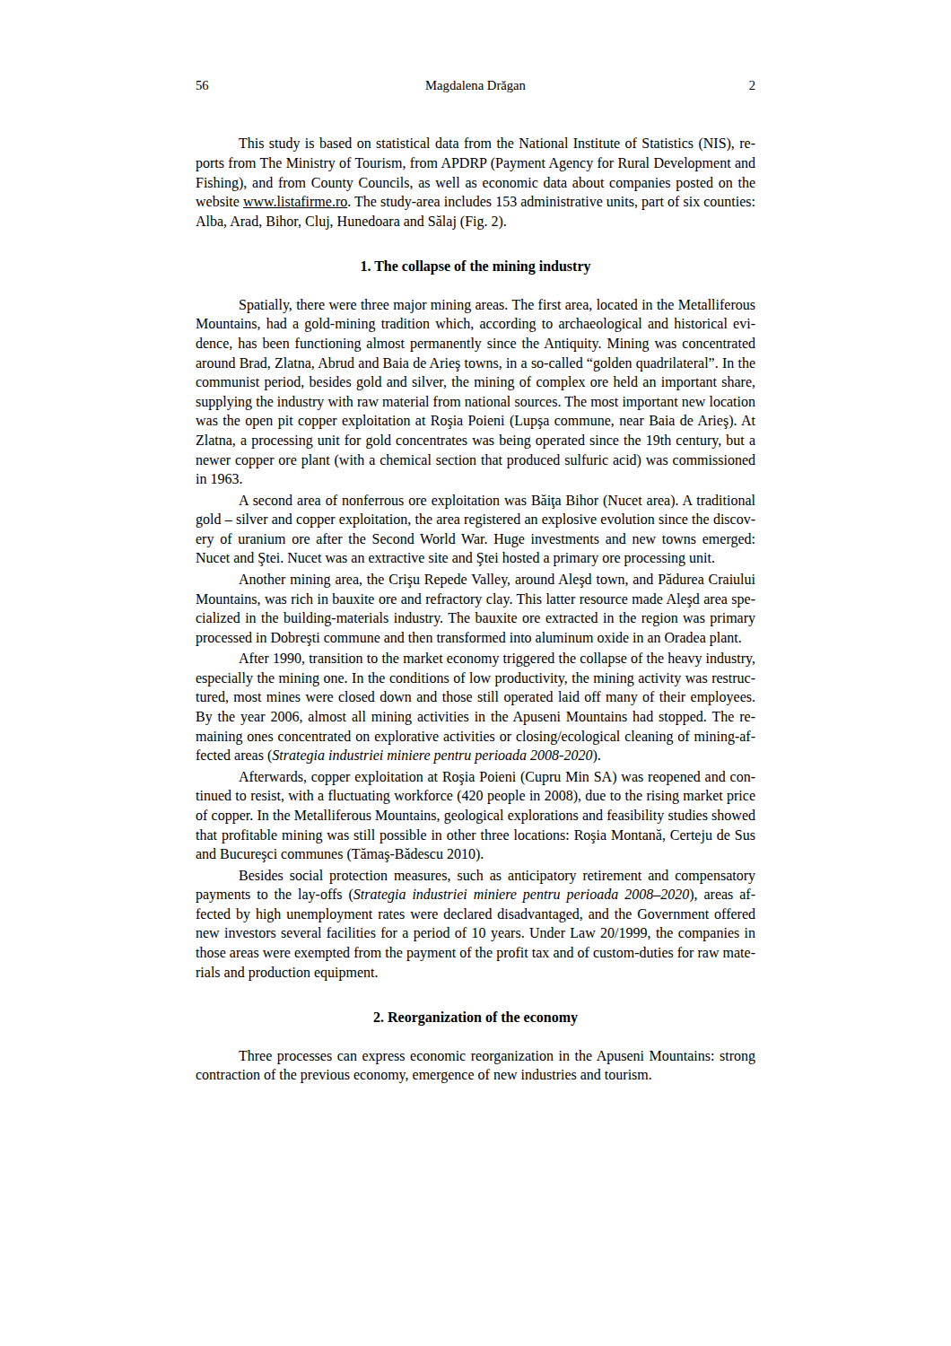56
Magdalena Drăgan
2
This study is based on statistical data from the National Institute of Statistics (NIS), reports from The Ministry of Tourism, from APDRP (Payment Agency for Rural Development and Fishing), and from County Councils, as well as economic data about companies posted on the website www.listafirme.ro. The study-area includes 153 administrative units, part of six counties: Alba, Arad, Bihor, Cluj, Hunedoara and Sălaj (Fig. 2).
1. The collapse of the mining industry
Spatially, there were three major mining areas. The first area, located in the Metalliferous Mountains, had a gold-mining tradition which, according to archaeological and historical evidence, has been functioning almost permanently since the Antiquity. Mining was concentrated around Brad, Zlatna, Abrud and Baia de Arieş towns, in a so-called “golden quadrilateral”. In the communist period, besides gold and silver, the mining of complex ore held an important share, supplying the industry with raw material from national sources. The most important new location was the open pit copper exploitation at Roşia Poieni (Lupşa commune, near Baia de Arieş). At Zlatna, a processing unit for gold concentrates was being operated since the 19th century, but a newer copper ore plant (with a chemical section that produced sulfuric acid) was commissioned in 1963.
A second area of nonferrous ore exploitation was Băiţa Bihor (Nucet area). A traditional gold – silver and copper exploitation, the area registered an explosive evolution since the discovery of uranium ore after the Second World War. Huge investments and new towns emerged: Nucet and Ştei. Nucet was an extractive site and Ştei hosted a primary ore processing unit.
Another mining area, the Crişu Repede Valley, around Aleşd town, and Pădurea Craiului Mountains, was rich in bauxite ore and refractory clay. This latter resource made Aleşd area specialized in the building-materials industry. The bauxite ore extracted in the region was primary processed in Dobreşti commune and then transformed into aluminum oxide in an Oradea plant.
After 1990, transition to the market economy triggered the collapse of the heavy industry, especially the mining one. In the conditions of low productivity, the mining activity was restructured, most mines were closed down and those still operated laid off many of their employees. By the year 2006, almost all mining activities in the Apuseni Mountains had stopped. The remaining ones concentrated on explorative activities or closing/ecological cleaning of mining-affected areas (Strategia industriei miniere pentru perioada 2008-2020).
Afterwards, copper exploitation at Roşia Poieni (Cupru Min SA) was reopened and continued to resist, with a fluctuating workforce (420 people in 2008), due to the rising market price of copper. In the Metalliferous Mountains, geological explorations and feasibility studies showed that profitable mining was still possible in other three locations: Roşia Montană, Certeju de Sus and Bucureşci communes (Tămaş-Bădescu 2010).
Besides social protection measures, such as anticipatory retirement and compensatory payments to the lay-offs (Strategia industriei miniere pentru perioada 2008–2020), areas affected by high unemployment rates were declared disadvantaged, and the Government offered new investors several facilities for a period of 10 years. Under Law 20/1999, the companies in those areas were exempted from the payment of the profit tax and of custom-duties for raw materials and production equipment.
2. Reorganization of the economy
Three processes can express economic reorganization in the Apuseni Mountains: strong contraction of the previous economy, emergence of new industries and tourism.